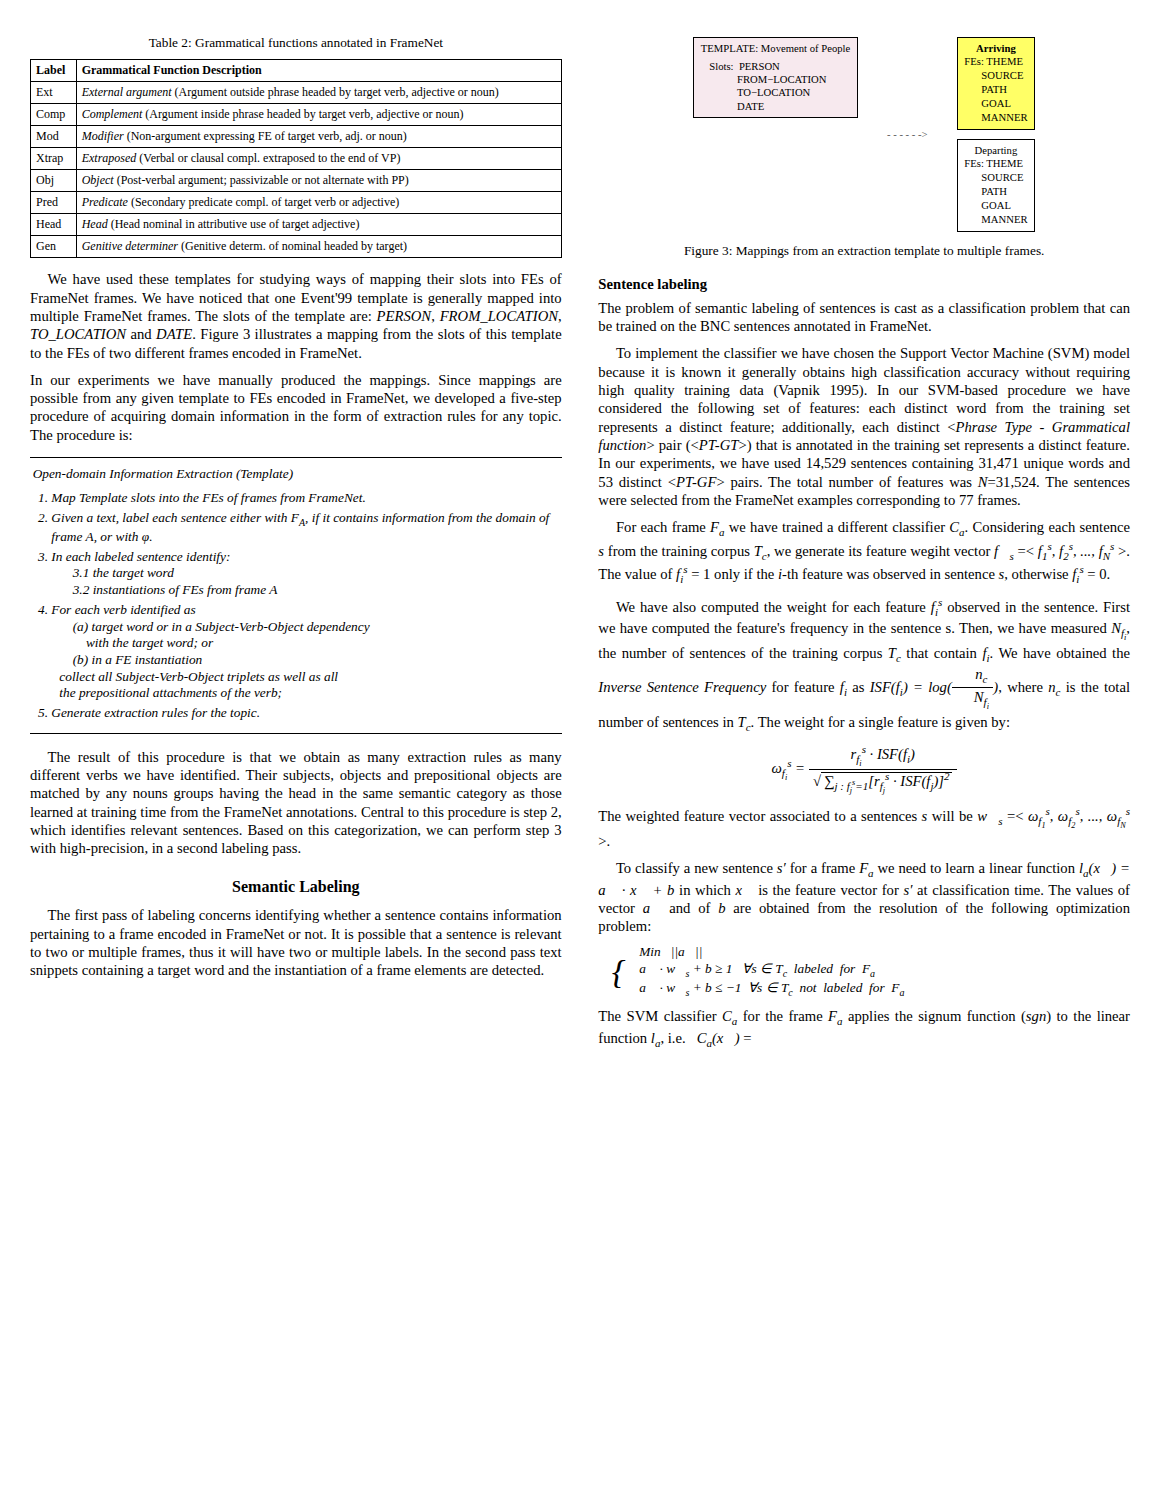Table 2: Grammatical functions annotated in FrameNet
| Label | Grammatical Function Description |
| --- | --- |
| Ext | External argument (Argument outside phrase headed by target verb, adjective or noun) |
| Comp | Complement (Argument inside phrase headed by target verb, adjective or noun) |
| Mod | Modifier (Non-argument expressing FE of target verb, adj. or noun) |
| Xtrap | Extraposed (Verbal or clausal compl. extraposed to the end of VP) |
| Obj | Object (Post-verbal argument; passivizable or not alternate with PP) |
| Pred | Predicate (Secondary predicate compl. of target verb or adjective) |
| Head | Head (Head nominal in attributive use of target adjective) |
| Gen | Genitive determiner (Genitive determ. of nominal headed by target) |
We have used these templates for studying ways of mapping their slots into FEs of FrameNet frames. We have noticed that one Event'99 template is generally mapped into multiple FrameNet frames. The slots of the template are: PERSON, FROM_LOCATION, TO_LOCATION and DATE. Figure 3 illustrates a mapping from the slots of this template to the FEs of two different frames encoded in FrameNet.
In our experiments we have manually produced the mappings. Since mappings are possible from any given template to FEs encoded in FrameNet, we developed a five-step procedure of acquiring domain information in the form of extraction rules for any topic. The procedure is:
Open-domain Information Extraction (Template)
Map Template slots into the FEs of frames from FrameNet.
Given a text, label each sentence either with FA, if it contains information from the domain of frame A, or with φ.
In each labeled sentence identify:
3.1 the target word
3.2 instantiations of FEs from frame A
For each verb identified as
(a) target word or in a Subject-Verb-Object dependency
with the target word; or
(b) in a FE instantiation
collect all Subject-Verb-Object triplets as well as all
the prepositional attachments of the verb;
Generate extraction rules for the topic.
The result of this procedure is that we obtain as many extraction rules as many different verbs we have identified. Their subjects, objects and prepositional objects are matched by any nouns groups having the head in the same semantic category as those learned at training time from the FrameNet annotations. Central to this procedure is step 2, which identifies relevant sentences. Based on this categorization, we can perform step 3 with high-precision, in a second labeling pass.
Semantic Labeling
The first pass of labeling concerns identifying whether a sentence contains information pertaining to a frame encoded in FrameNet or not. It is possible that a sentence is relevant to two or multiple frames, thus it will have two or multiple labels. In the second pass text snippets containing a target word and the instantiation of a frame elements are detected.
TEMPLATE: Movement of People
Slots: PERSON
FROM−LOCATION
TO−LOCATION
DATE
- - - - - ->
Arriving
FEs: THEME
SOURCE
PATH
GOAL
MANNER
Departing
FEs: THEME
SOURCE
PATH
GOAL
MANNER
Figure 3: Mappings from an extraction template to multiple frames.
Sentence labeling
The problem of semantic labeling of sentences is cast as a classification problem that can be trained on the BNC sentences annotated in FrameNet.
To implement the classifier we have chosen the Support Vector Machine (SVM) model because it is known it generally obtains high classification accuracy without requiring high quality training data (Vapnik 1995). In our SVM-based procedure we have considered the following set of features: each distinct word from the training set represents a distinct feature; additionally, each distinct <Phrase Type - Grammatical function> pair (<PT-GT>) that is annotated in the training set represents a distinct feature. In our experiments, we have used 14,529 sentences containing 31,471 unique words and 53 distinct <PT-GF> pairs. The total number of features was N=31,524. The sentences were selected from the FrameNet examples corresponding to 77 frames.
For each frame Fa we have trained a different classifier Ca. Considering each sentence s from the training corpus Tc, we generate its feature wegiht vector f⃗s =< f1s, f2s, ..., fNs >. The value of fis = 1 only if the i-th feature was observed in sentence s, otherwise fis = 0.
We have also computed the weight for each feature fis observed in the sentence. First we have computed the feature's frequency in the sentence s. Then, we have measured Nfi, the number of sentences of the training corpus Tc that contain fi. We have obtained the Inverse Sentence Frequency for feature fi as ISF(fi) = log(nc Nfi), where nc is the total number of sentences in Tc. The weight for a single feature is given by:
ωfis = rfis · ISF(fi) √∑j : fjs=1[rfjs · ISF(fj)]2
The weighted feature vector associated to a sentences s will be w⃗s =< ωf1s, ωf2s, ..., ωfNs >.
To classify a new sentence s′ for a frame Fa we need to learn a linear function la(x⃗) = a⃗ · x⃗ + b in which x⃗ is the feature vector for s′ at classification time. The values of vector a⃗ and of b are obtained from the resolution of the following optimization problem:
{
Min ||a⃗||
a⃗ · w⃗s + b ≥ 1 ∀s ∈ Tc labeled for Fa
a⃗ · w⃗s + b ≤ −1 ∀s ∈ Tc not labeled for Fa
The SVM classifier Ca for the frame Fa applies the signum function (sgn) to the linear function la, i.e. Ca(x⃗) =